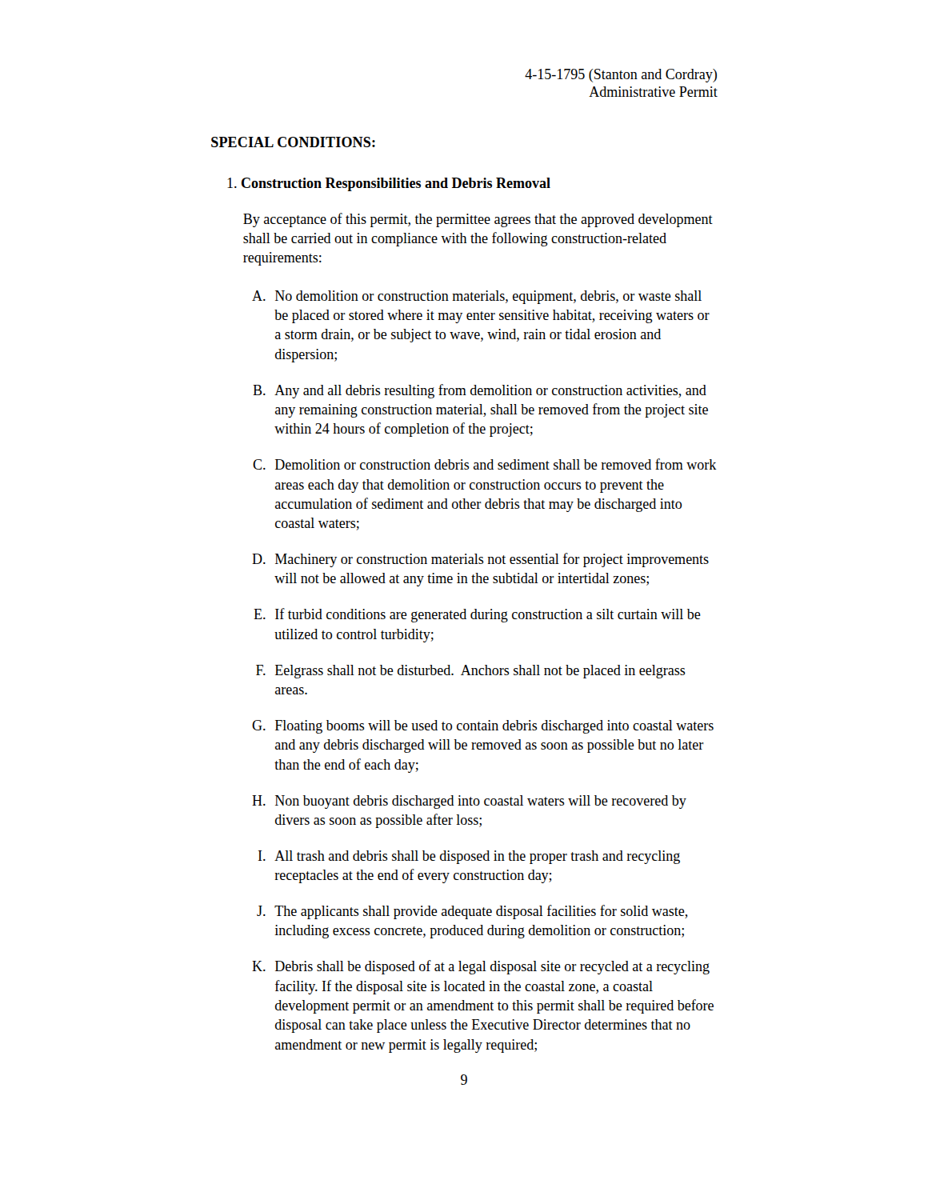4-15-1795 (Stanton and Cordray)
Administrative Permit
SPECIAL CONDITIONS:
Construction Responsibilities and Debris Removal
By acceptance of this permit, the permittee agrees that the approved development shall be carried out in compliance with the following construction-related requirements:
No demolition or construction materials, equipment, debris, or waste shall be placed or stored where it may enter sensitive habitat, receiving waters or a storm drain, or be subject to wave, wind, rain or tidal erosion and dispersion;
Any and all debris resulting from demolition or construction activities, and any remaining construction material, shall be removed from the project site within 24 hours of completion of the project;
Demolition or construction debris and sediment shall be removed from work areas each day that demolition or construction occurs to prevent the accumulation of sediment and other debris that may be discharged into coastal waters;
Machinery or construction materials not essential for project improvements will not be allowed at any time in the subtidal or intertidal zones;
If turbid conditions are generated during construction a silt curtain will be utilized to control turbidity;
Eelgrass shall not be disturbed. Anchors shall not be placed in eelgrass areas.
Floating booms will be used to contain debris discharged into coastal waters and any debris discharged will be removed as soon as possible but no later than the end of each day;
Non buoyant debris discharged into coastal waters will be recovered by divers as soon as possible after loss;
All trash and debris shall be disposed in the proper trash and recycling receptacles at the end of every construction day;
The applicants shall provide adequate disposal facilities for solid waste, including excess concrete, produced during demolition or construction;
Debris shall be disposed of at a legal disposal site or recycled at a recycling facility. If the disposal site is located in the coastal zone, a coastal development permit or an amendment to this permit shall be required before disposal can take place unless the Executive Director determines that no amendment or new permit is legally required;
9